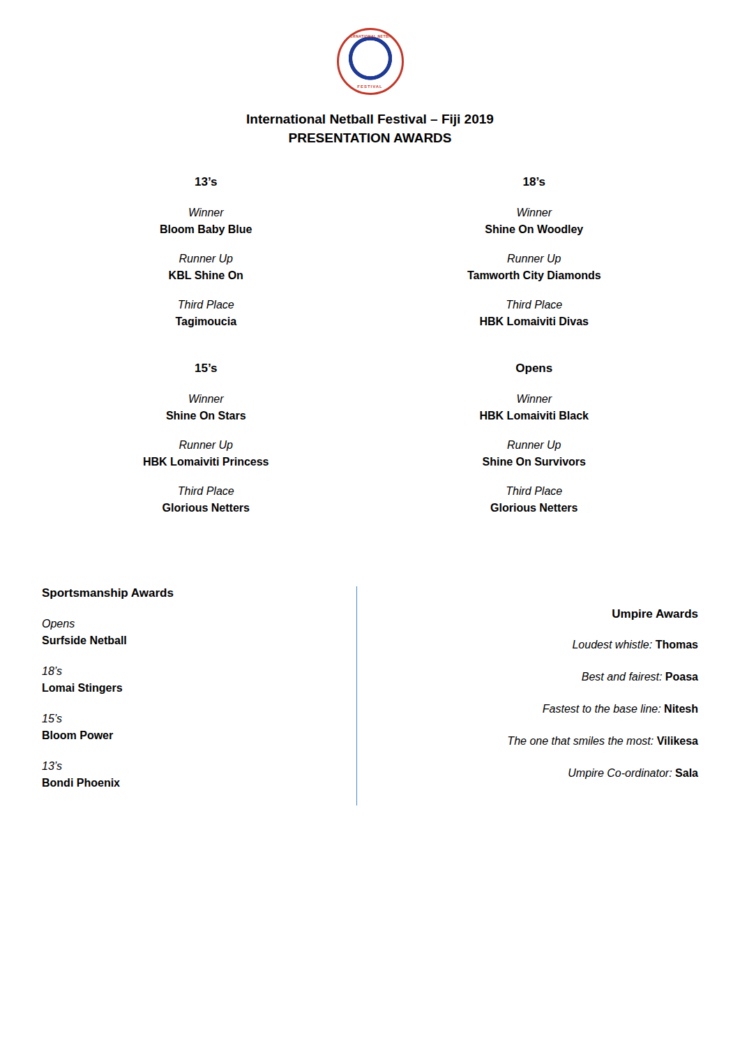International Netball Festival – Fiji 2019
PRESENTATION AWARDS
13’s
Winner
Bloom Baby Blue
Runner Up
KBL Shine On
Third Place
Tagimoucia
18’s
Winner
Shine On Woodley
Runner Up
Tamworth City Diamonds
Third Place
HBK Lomaiviti Divas
15’s
Winner
Shine On Stars
Runner Up
HBK Lomaiviti Princess
Third Place
Glorious Netters
Opens
Winner
HBK Lomaiviti Black
Runner Up
Shine On Survivors
Third Place
Glorious Netters
Sportsmanship Awards
Opens
Surfside Netball
18’s
Lomai Stingers
15’s
Bloom Power
13’s
Bondi Phoenix
Umpire Awards
Loudest whistle: Thomas
Best and fairest: Poasa
Fastest to the base line: Nitesh
The one that smiles the most: Vilikesa
Umpire Co-ordinator: Sala